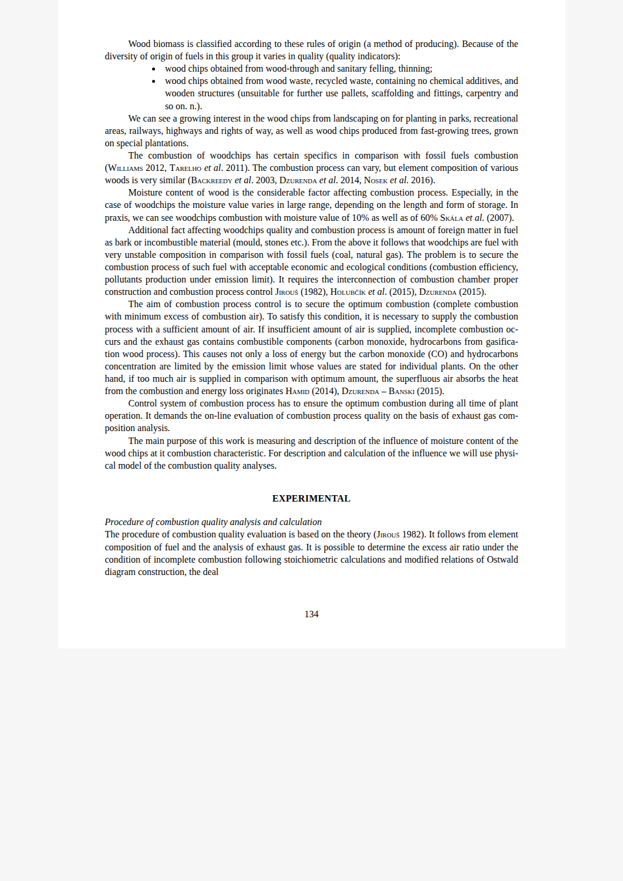Wood biomass is classified according to these rules of origin (a method of producing). Because of the diversity of origin of fuels in this group it varies in quality (quality indicators):
wood chips obtained from wood-through and sanitary felling, thinning;
wood chips obtained from wood waste, recycled waste, containing no chemical additives, and wooden structures (unsuitable for further use pallets, scaffolding and fittings, carpentry and so on. n.).
We can see a growing interest in the wood chips from landscaping on for planting in parks, recreational areas, railways, highways and rights of way, as well as wood chips produced from fast-growing trees, grown on special plantations.
The combustion of woodchips has certain specifics in comparison with fossil fuels combustion (Williams 2012, Tarelho et al. 2011). The combustion process can vary, but element composition of various woods is very similar (Backreedy et al. 2003, Dzurenda et al. 2014, Nosek et al. 2016).
Moisture content of wood is the considerable factor affecting combustion process. Especially, in the case of woodchips the moisture value varies in large range, depending on the length and form of storage. In praxis, we can see woodchips combustion with moisture value of 10% as well as of 60% Skála et al. (2007).
Additional fact affecting woodchips quality and combustion process is amount of foreign matter in fuel as bark or incombustible material (mould, stones etc.). From the above it follows that woodchips are fuel with very unstable composition in comparison with fossil fuels (coal, natural gas). The problem is to secure the combustion process of such fuel with acceptable economic and ecological conditions (combustion efficiency, pollutants production under emission limit). It requires the interconnection of combustion chamber proper construction and combustion process control Jirouš (1982), Holubčík et al. (2015), Dzurenda (2015).
The aim of combustion process control is to secure the optimum combustion (complete combustion with minimum excess of combustion air). To satisfy this condition, it is necessary to supply the combustion process with a sufficient amount of air. If insufficient amount of air is supplied, incomplete combustion occurs and the exhaust gas contains combustible components (carbon monoxide, hydrocarbons from gasification wood process). This causes not only a loss of energy but the carbon monoxide (CO) and hydrocarbons concentration are limited by the emission limit whose values are stated for individual plants. On the other hand, if too much air is supplied in comparison with optimum amount, the superfluous air absorbs the heat from the combustion and energy loss originates Hamid (2014), Dzurenda – Banski (2015).
Control system of combustion process has to ensure the optimum combustion during all time of plant operation. It demands the on-line evaluation of combustion process quality on the basis of exhaust gas composition analysis.
The main purpose of this work is measuring and description of the influence of moisture content of the wood chips at it combustion characteristic. For description and calculation of the influence we will use physical model of the combustion quality analyses.
EXPERIMENTAL
Procedure of combustion quality analysis and calculation
The procedure of combustion quality evaluation is based on the theory (Jirouš 1982). It follows from element composition of fuel and the analysis of exhaust gas. It is possible to determine the excess air ratio under the condition of incomplete combustion following stoichiometric calculations and modified relations of Ostwald diagram construction, the deal
134